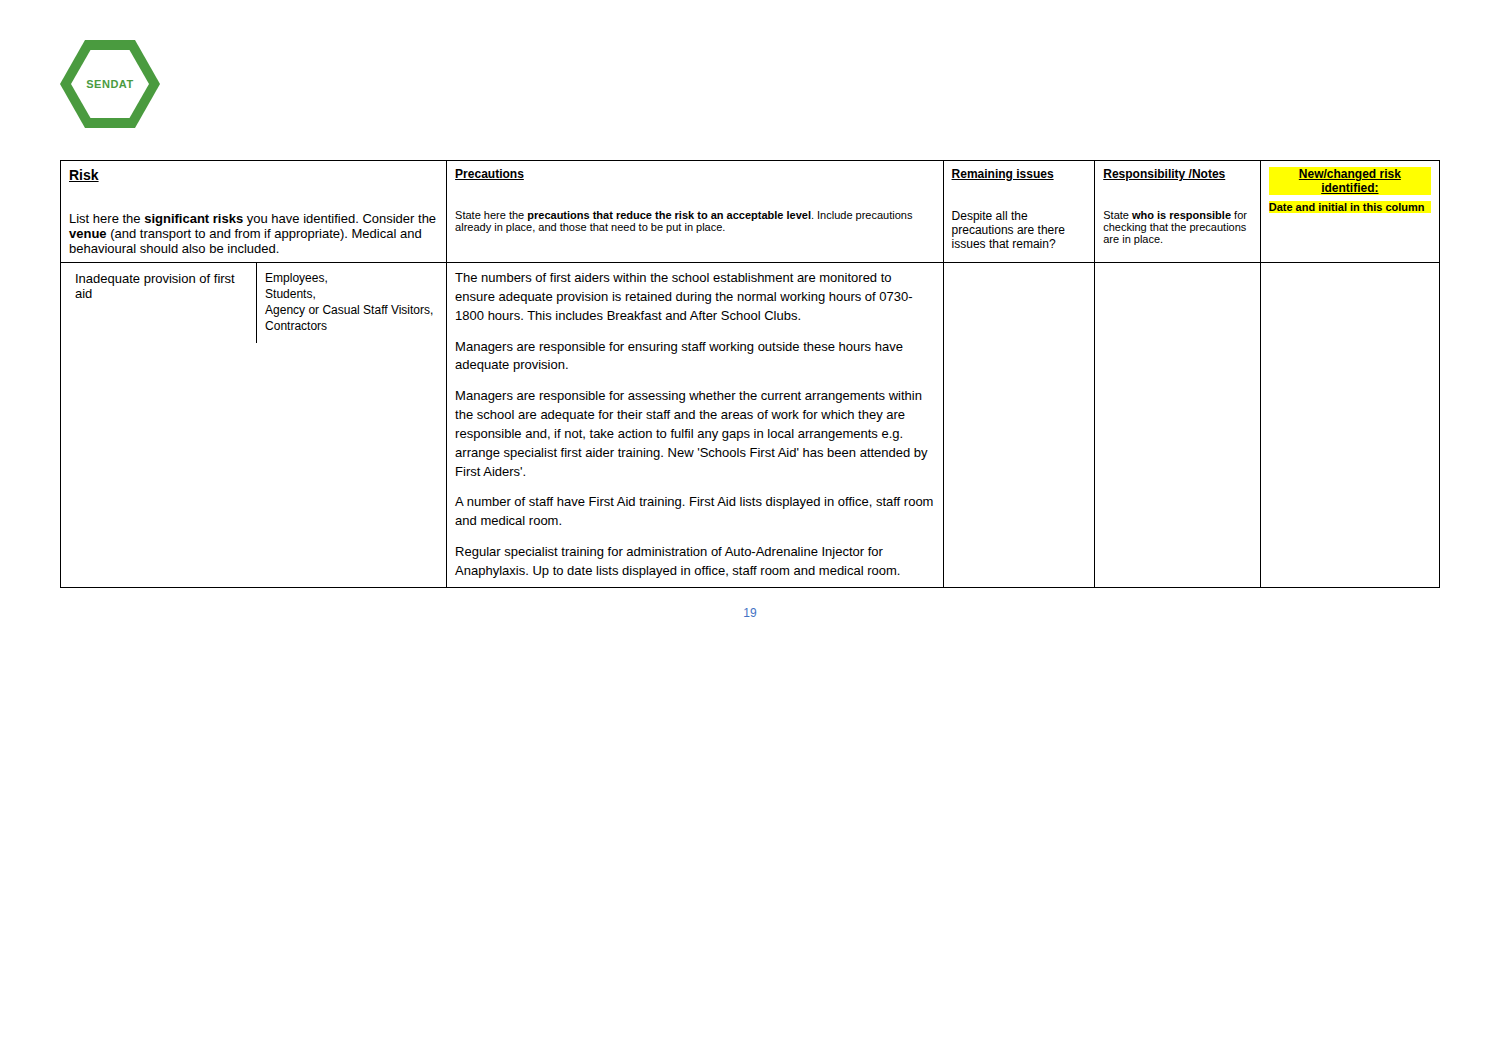SENDAT
| Risk List here the significant risks you have identified. Consider the venue (and transport to and from if appropriate). Medical and behavioural should also be included. | Precautions State here the precautions that reduce the risk to an acceptable level . Include precautions already in place, and those that need to be put in place. | Remaining issues Despite all the precautions are there issues that remain? | Responsibility /Notes State who is responsible for checking that the precautions are in place. | New/changed risk identified: Date and initial in this column |
| Inadequate provision of first aid Employees, Students, Agency or Casual Staff Visitors, Contractors | The numbers of first aiders within the school establishment are monitored to ensure adequate provision is retained during the normal working hours of 0730-1800 hours. This includes Breakfast and After School Clubs. Managers are responsible for ensuring staff working outside these hours have adequate provision. Managers are responsible for assessing whether the current arrangements within the school are adequate for their staff and the areas of work for which they are responsible and, if not, take action to fulfil any gaps in local arrangements e.g. arrange specialist first aider training. New 'Schools First Aid' has been attended by First Aiders'. A number of staff have First Aid training. First Aid lists displayed in office, staff room and medical room. Regular specialist training for administration of Auto-Adrenaline Injector for Anaphylaxis. Up to date lists displayed in office, staff room and medical room. | | | |
19